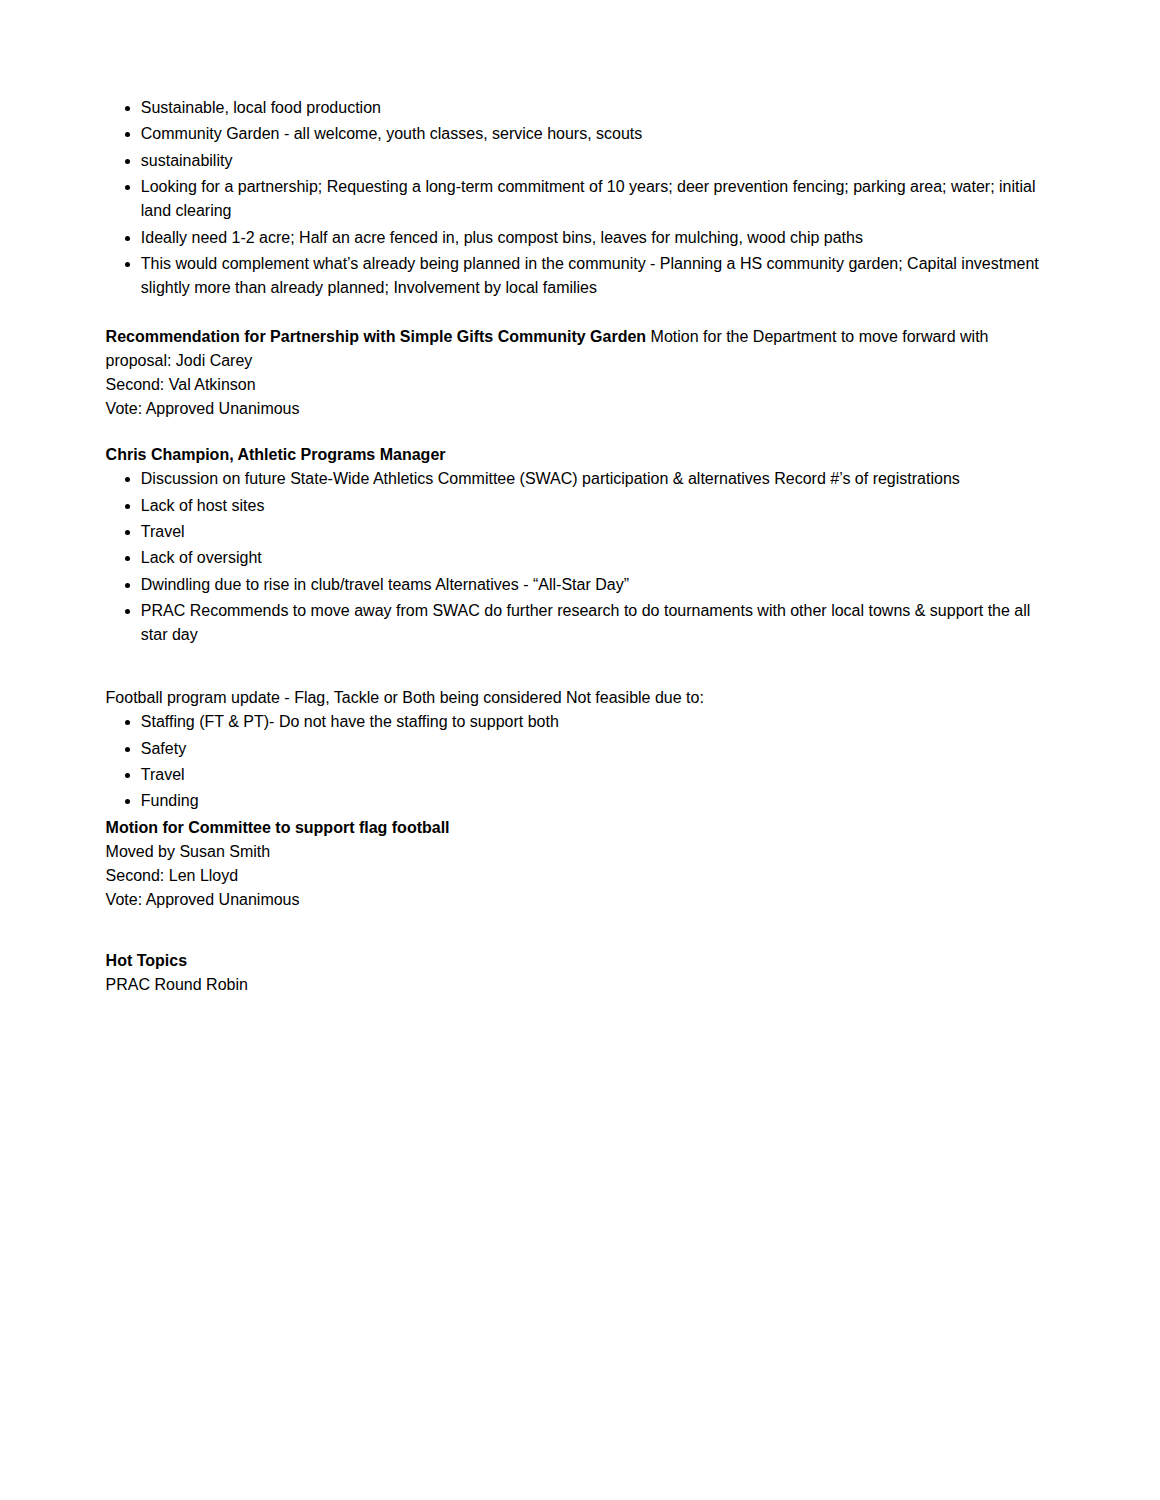Sustainable, local food production
Community Garden - all welcome, youth classes, service hours, scouts
sustainability
Looking for a partnership; Requesting a long-term commitment of 10 years; deer prevention fencing; parking area; water; initial land clearing
Ideally need 1-2 acre; Half an acre fenced in, plus compost bins, leaves for mulching, wood chip paths
This would complement what’s already being planned in the community - Planning a HS community garden; Capital investment slightly more than already planned; Involvement by local families
Recommendation for Partnership with Simple Gifts Community Garden Motion for the Department to move forward with proposal: Jodi Carey
Second: Val Atkinson
Vote: Approved Unanimous
Chris Champion, Athletic Programs Manager
Discussion on future State-Wide Athletics Committee (SWAC) participation & alternatives Record #’s of registrations
Lack of host sites
Travel
Lack of oversight
Dwindling due to rise in club/travel teams Alternatives - “All-Star Day”
PRAC Recommends to move away from SWAC do further research to do tournaments with other local towns & support the all star day
Football program update - Flag, Tackle or Both being considered Not feasible due to:
Staffing (FT & PT)- Do not have the staffing to support both
Safety
Travel
Funding
Motion for Committee to support flag football
Moved by Susan Smith
Second: Len Lloyd
Vote: Approved Unanimous
Hot Topics
PRAC Round Robin